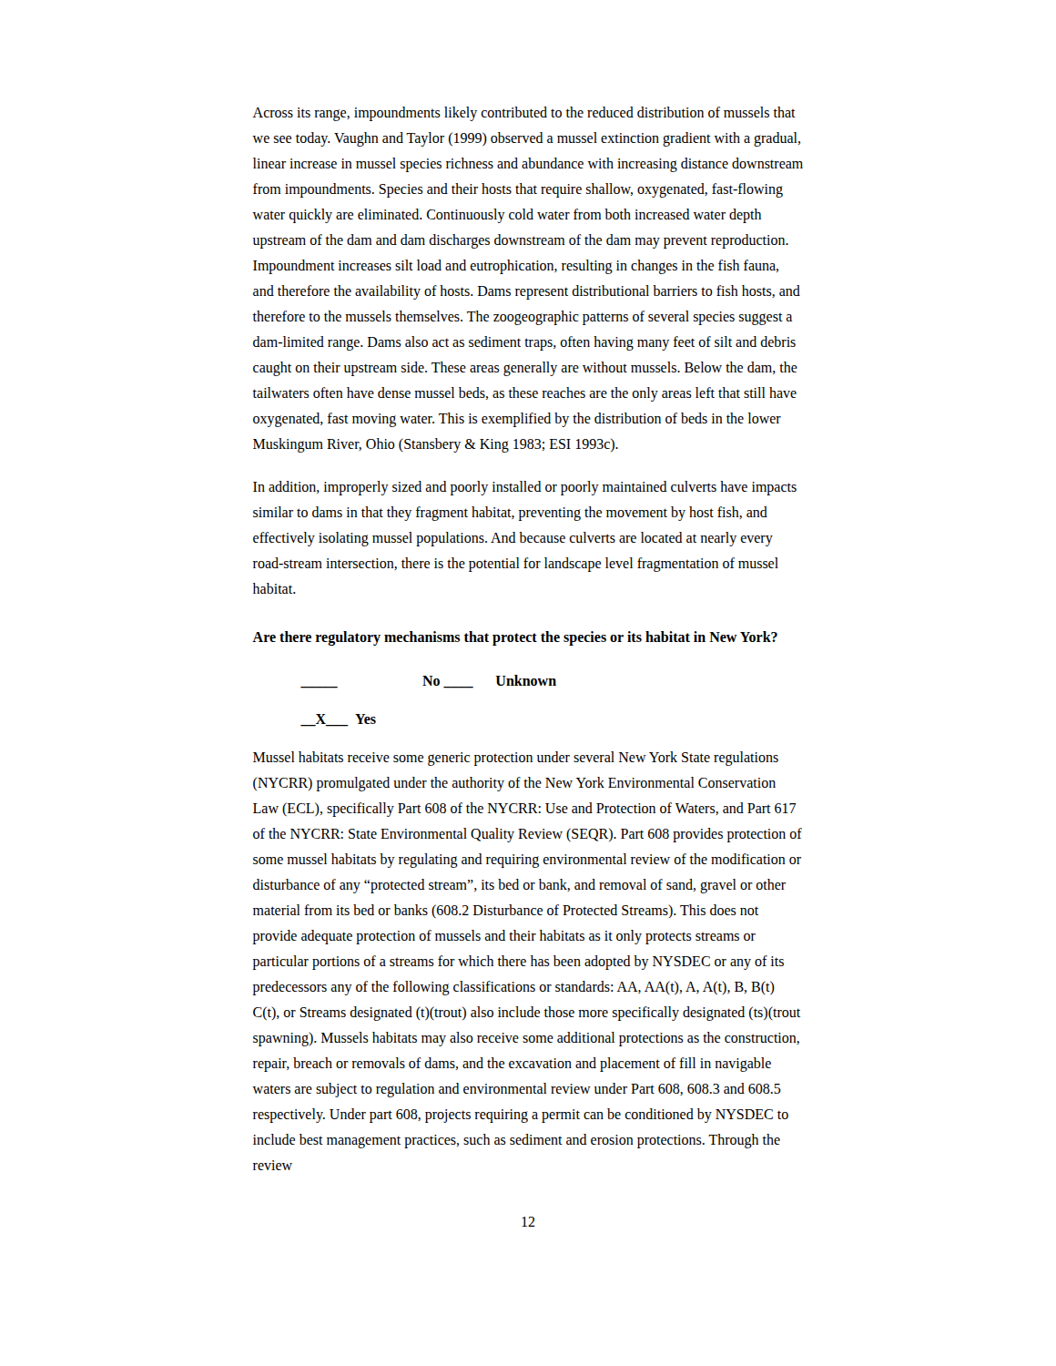Across its range, impoundments likely contributed to the reduced distribution of mussels that we see today. Vaughn and Taylor (1999) observed a mussel extinction gradient with a gradual, linear increase in mussel species richness and abundance with increasing distance downstream from impoundments. Species and their hosts that require shallow, oxygenated, fast-flowing water quickly are eliminated. Continuously cold water from both increased water depth upstream of the dam and dam discharges downstream of the dam may prevent reproduction. Impoundment increases silt load and eutrophication, resulting in changes in the fish fauna, and therefore the availability of hosts. Dams represent distributional barriers to fish hosts, and therefore to the mussels themselves. The zoogeographic patterns of several species suggest a dam-limited range. Dams also act as sediment traps, often having many feet of silt and debris caught on their upstream side. These areas generally are without mussels. Below the dam, the tailwaters often have dense mussel beds, as these reaches are the only areas left that still have oxygenated, fast moving water. This is exemplified by the distribution of beds in the lower Muskingum River, Ohio (Stansbery & King 1983; ESI 1993c).
In addition, improperly sized and poorly installed or poorly maintained culverts have impacts similar to dams in that they fragment habitat, preventing the movement by host fish, and effectively isolating mussel populations. And because culverts are located at nearly every road-stream intersection, there is the potential for landscape level fragmentation of mussel habitat.
Are there regulatory mechanisms that protect the species or its habitat in New York?
_____ No ____ Unknown
__X___ Yes
Mussel habitats receive some generic protection under several New York State regulations (NYCRR) promulgated under the authority of the New York Environmental Conservation Law (ECL), specifically Part 608 of the NYCRR: Use and Protection of Waters, and Part 617 of the NYCRR: State Environmental Quality Review (SEQR). Part 608 provides protection of some mussel habitats by regulating and requiring environmental review of the modification or disturbance of any “protected stream”, its bed or bank, and removal of sand, gravel or other material from its bed or banks (608.2 Disturbance of Protected Streams). This does not provide adequate protection of mussels and their habitats as it only protects streams or particular portions of a streams for which there has been adopted by NYSDEC or any of its predecessors any of the following classifications or standards: AA, AA(t), A, A(t), B, B(t) C(t), or Streams designated (t)(trout) also include those more specifically designated (ts)(trout spawning). Mussels habitats may also receive some additional protections as the construction, repair, breach or removals of dams, and the excavation and placement of fill in navigable waters are subject to regulation and environmental review under Part 608, 608.3 and 608.5 respectively. Under part 608, projects requiring a permit can be conditioned by NYSDEC to include best management practices, such as sediment and erosion protections. Through the review
12